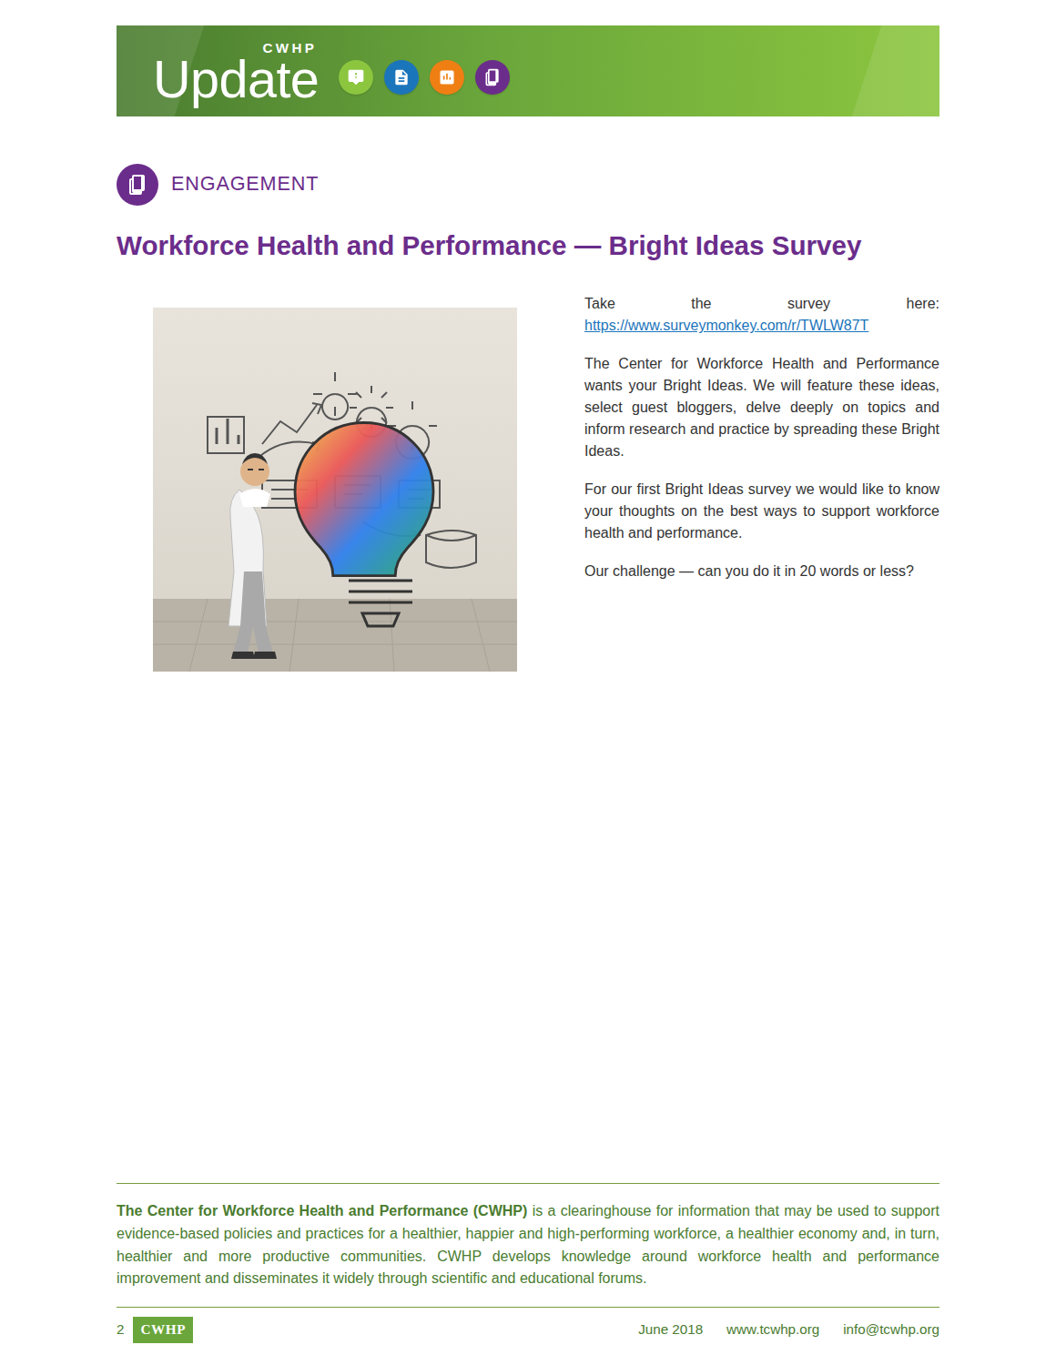CWHP Update
Engagement
Workforce Health and Performance — Bright Ideas Survey
Take the survey here: https://www.surveymonkey.com/r/TWLW87T
The Center for Workforce Health and Performance wants your Bright Ideas. We will feature these ideas, select guest bloggers, delve deeply on topics and inform research and practice by spreading these Bright Ideas.
For our first Bright Ideas survey we would like to know your thoughts on the best ways to support workforce health and performance.
Our challenge — can you do it in 20 words or less?
The Center for Workforce Health and Performance (CWHP) is a clearinghouse for information that may be used to support evidence-based policies and practices for a healthier, happier and high-performing workforce, a healthier economy and, in turn, healthier and more productive communities. CWHP develops knowledge around workforce health and performance improvement and disseminates it widely through scientific and educational forums.
2 CWHP
June 2018 www.tcwhp.org info@tcwhp.org